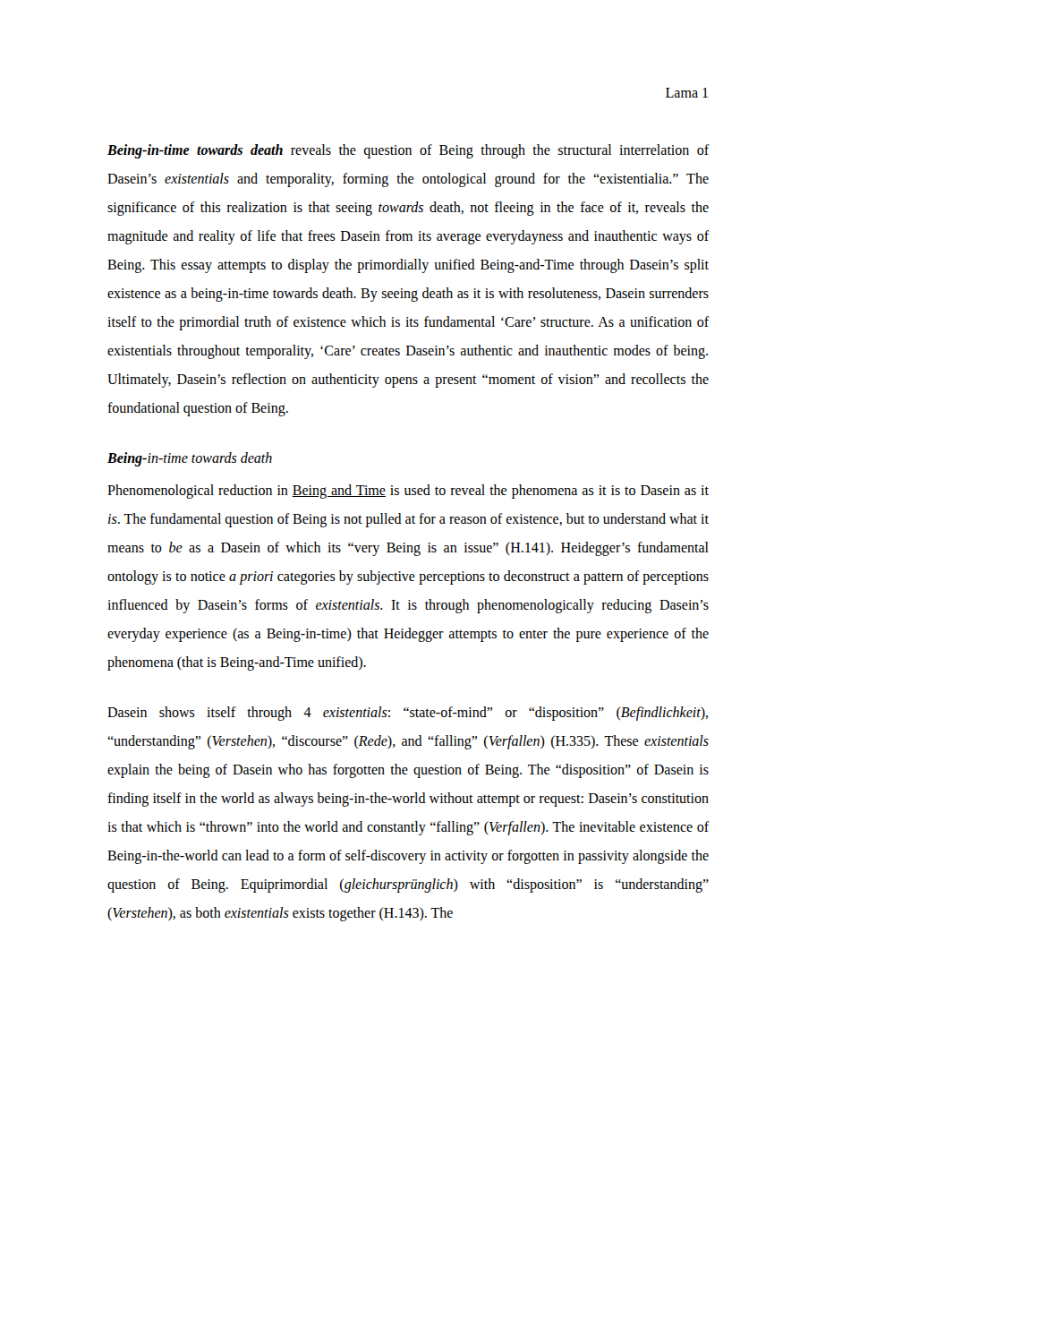Lama 1
Being-in-time towards death reveals the question of Being through the structural interrelation of Dasein’s existentials and temporality, forming the ontological ground for the “existentialia.” The significance of this realization is that seeing towards death, not fleeing in the face of it, reveals the magnitude and reality of life that frees Dasein from its average everydayness and inauthentic ways of Being. This essay attempts to display the primordially unified Being-and-Time through Dasein’s split existence as a being-in-time towards death. By seeing death as it is with resoluteness, Dasein surrenders itself to the primordial truth of existence which is its fundamental ‘Care’ structure. As a unification of existentials throughout temporality, ‘Care’ creates Dasein’s authentic and inauthentic modes of being. Ultimately, Dasein’s reflection on authenticity opens a present “moment of vision” and recollects the foundational question of Being.
Being-in-time towards death
Phenomenological reduction in Being and Time is used to reveal the phenomena as it is to Dasein as it is. The fundamental question of Being is not pulled at for a reason of existence, but to understand what it means to be as a Dasein of which its “very Being is an issue” (H.141). Heidegger’s fundamental ontology is to notice a priori categories by subjective perceptions to deconstruct a pattern of perceptions influenced by Dasein’s forms of existentials. It is through phenomenologically reducing Dasein’s everyday experience (as a Being-in-time) that Heidegger attempts to enter the pure experience of the phenomena (that is Being-and-Time unified).
Dasein shows itself through 4 existentials: “state-of-mind” or “disposition” (Befindlichkeit), “understanding” (Verstehen), “discourse” (Rede), and “falling” (Verfallen) (H.335). These existentials explain the being of Dasein who has forgotten the question of Being. The “disposition” of Dasein is finding itself in the world as always being-in-the-world without attempt or request: Dasein’s constitution is that which is “thrown” into the world and constantly “falling” (Verfallen). The inevitable existence of Being-in-the-world can lead to a form of self-discovery in activity or forgotten in passivity alongside the question of Being. Equiprimordial (gleichursprünglich) with “disposition” is “understanding” (Verstehen), as both existentials exists together (H.143). The